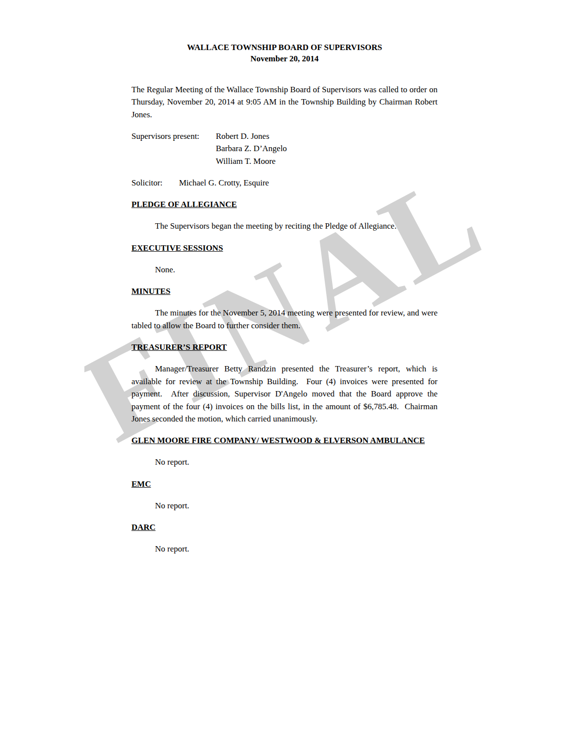FINAL
WALLACE TOWNSHIP BOARD OF SUPERVISORS November 20, 2014
The Regular Meeting of the Wallace Township Board of Supervisors was called to order on Thursday, November 20, 2014 at 9:05 AM in the Township Building by Chairman Robert Jones.
| Supervisors present: | Robert D. Jones |
| | Barbara Z. D’Angelo |
| | William T. Moore |
| Solicitor: | Michael G. Crotty, Esquire |
Pledge of Allegiance
The Supervisors began the meeting by reciting the Pledge of Allegiance.
Executive Sessions
None.
Minutes
The minutes for the November 5, 2014 meeting were presented for review, and were tabled to allow the Board to further consider them.
Treasurer’s Report
Manager/Treasurer Betty Randzin presented the Treasurer’s report, which is available for review at the Township Building. Four (4) invoices were presented for payment. After discussion, Supervisor D'Angelo moved that the Board approve the payment of the four (4) invoices on the bills list, in the amount of $6,785.48. Chairman Jones seconded the motion, which carried unanimously.
Glen Moore Fire Company/ Westwood & Elverson Ambulance
No report.
EMC
No report.
DARC
No report.